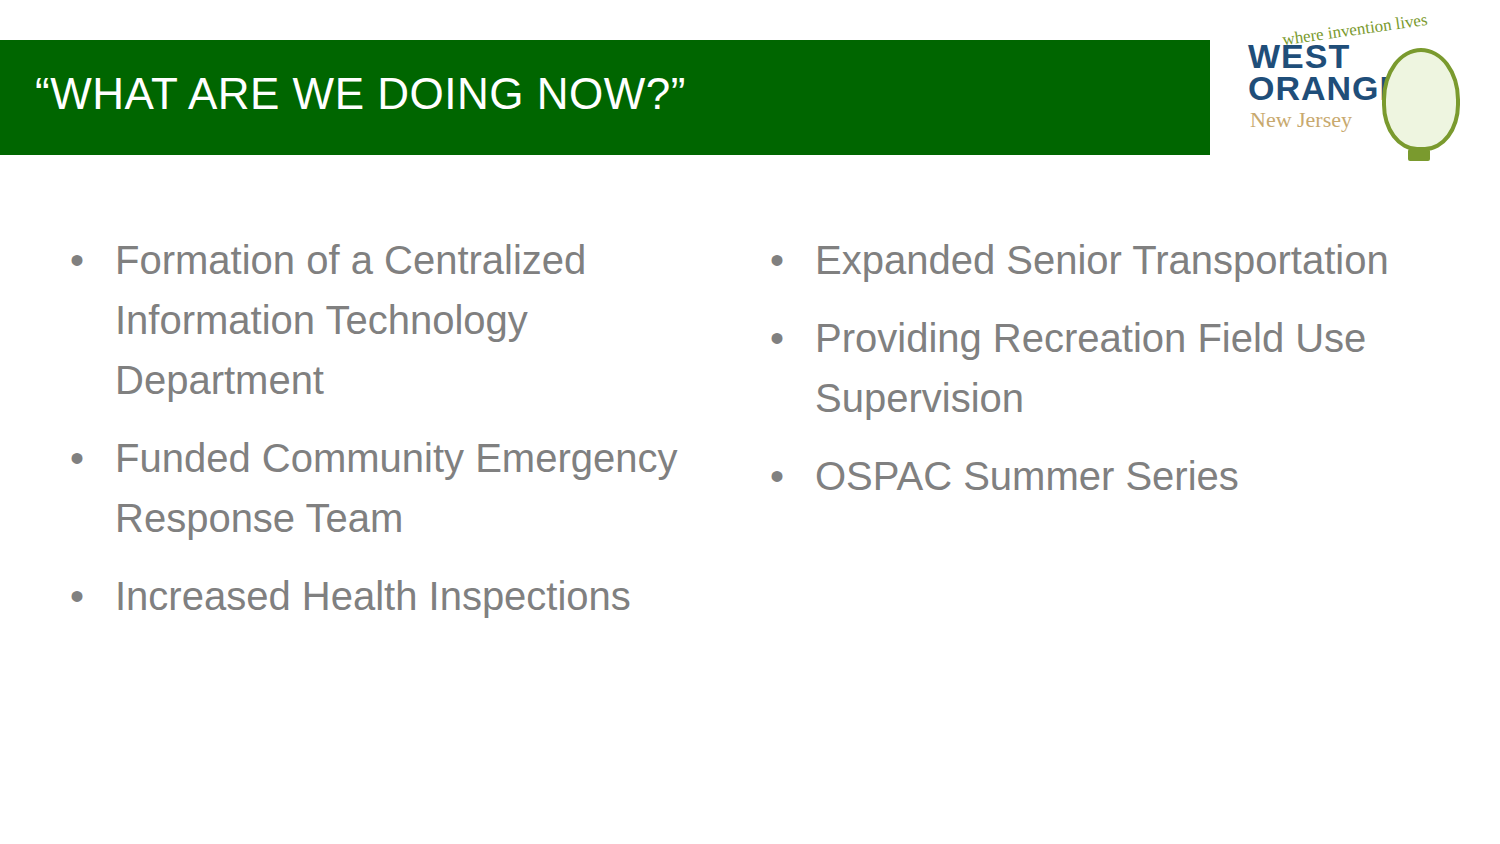“WHAT ARE WE DOING NOW?”
where invention lives
WEST
ORANGE
New Jersey
Formation of a Centralized Information Technology Department
Funded Community Emergency Response Team
Increased Health Inspections
Expanded Senior Transportation
Providing Recreation Field Use Supervision
OSPAC Summer Series